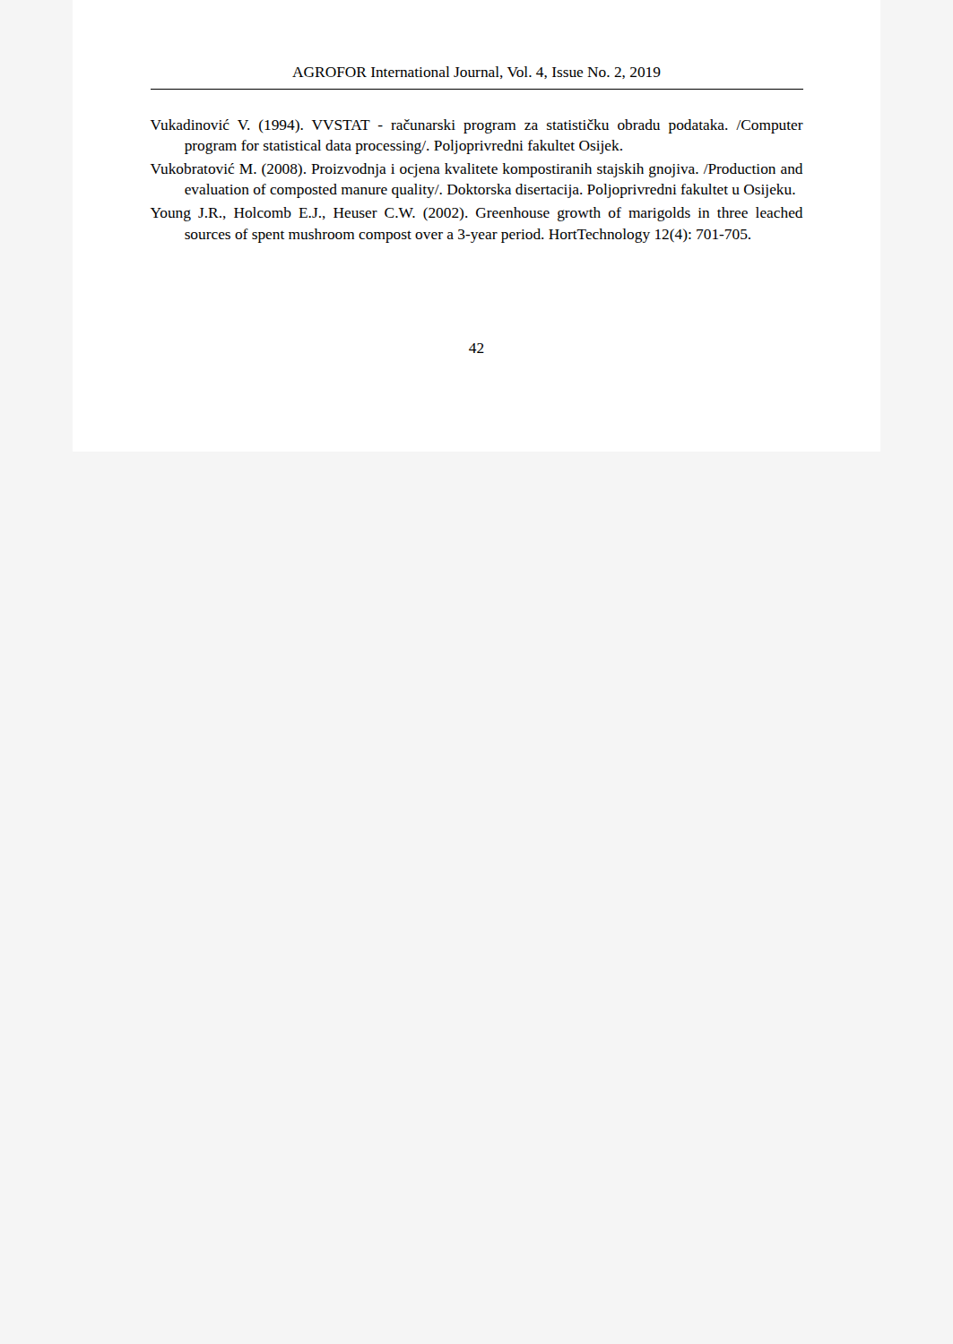AGROFOR International Journal, Vol. 4, Issue No. 2, 2019
Vukadinović V. (1994). VVSTAT - računarski program za statističku obradu podataka. /Computer program for statistical data processing/. Poljoprivredni fakultet Osijek.
Vukobratović M. (2008). Proizvodnja i ocjena kvalitete kompostiranih stajskih gnojiva. /Production and evaluation of composted manure quality/. Doktorska disertacija. Poljoprivredni fakultet u Osijeku.
Young J.R., Holcomb E.J., Heuser C.W. (2002). Greenhouse growth of marigolds in three leached sources of spent mushroom compost over a 3-year period. HortTechnology 12(4): 701-705.
42